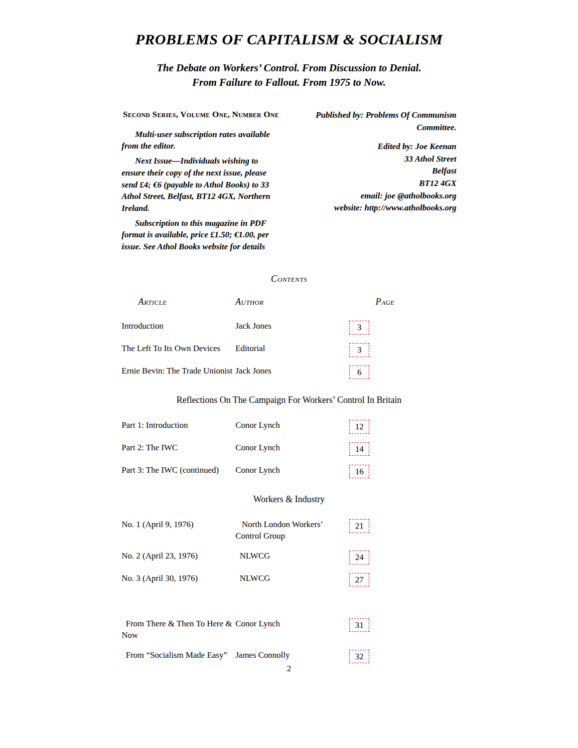PROBLEMS OF CAPITALISM & SOCIALISM
The Debate on Workers’ Control. From Discussion to Denial. From Failure to Fallout. From 1975 to Now.
Second Series, Volume One, Number One
Multi-user subscription rates available from the editor.
Next Issue—Individuals wishing to ensure their copy of the next issue, please send £4; €6 (payable to Athol Books) to 33 Athol Street, Belfast, BT12 4GX, Northern Ireland.
Subscription to this magazine in PDF format is available, price £1.50; €1.00, per issue. See Athol Books website for details
Published by: Problems Of Communism Committee.
Edited by: Joe Keenan
33 Athol Street
Belfast
BT12 4GX
email: joe @atholbooks.org
website: http://www.atholbooks.org
Contents
| Article | Author | Page |
| --- | --- | --- |
| Introduction | Jack Jones | 3 |
| The Left To Its Own Devices | Editorial | 3 |
| Ernie Bevin: The Trade Unionist | Jack Jones | 6 |
| Reflections On The Campaign For Workers’ Control In Britain |
| Part 1: Introduction | Conor Lynch | 12 |
| Part 2: The IWC | Conor Lynch | 14 |
| Part 3: The IWC (continued) | Conor Lynch | 16 |
| Workers & Industry |
| No. 1 (April 9, 1976) | North London Workers’ Control Group | 21 |
| No. 2 (April 23, 1976) | NLWCG | 24 |
| No. 3 (April 30, 1976) | NLWCG | 27 |
| From There & Then To Here & Now | Conor Lynch | 31 |
| From “Socialism Made Easy” | James Connolly | 32 |
2